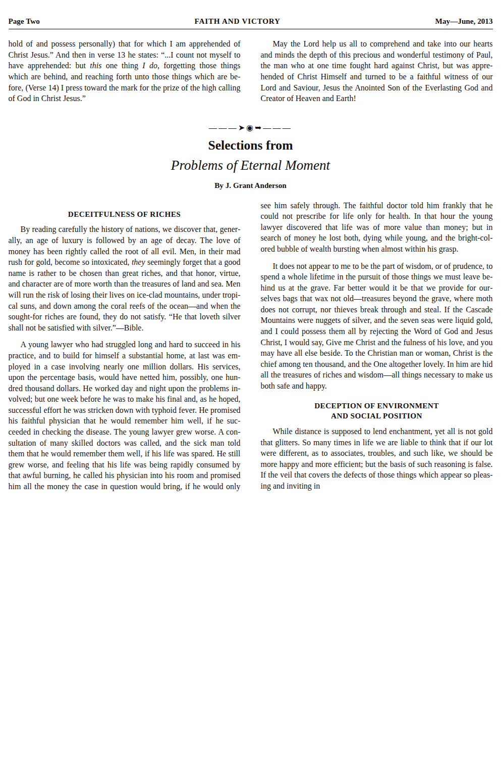Page Two FAITH AND VICTORY May—June, 2013
hold of and possess personally) that for which I am apprehended of Christ Jesus.” And then in verse 13 he states: “...I count not myself to have apprehended: but this one thing I do, forgetting those things which are behind, and reaching forth unto those things which are before, (Verse 14) I press toward the mark for the prize of the high calling of God in Christ Jesus.”
May the Lord help us all to comprehend and take into our hearts and minds the depth of this precious and wonderful testimony of Paul, the man who at one time fought hard against Christ, but was apprehended of Christ Himself and turned to be a faithful witness of our Lord and Saviour, Jesus the Anointed Son of the Everlasting God and Creator of Heaven and Earth!
———➤◉➥———
Selections from
Problems of Eternal Moment
By J. Grant Anderson
Deceitfulness of Riches
By reading carefully the history of nations, we discover that, generally, an age of luxury is followed by an age of decay. The love of money has been rightly called the root of all evil. Men, in their mad rush for gold, become so intoxicated, they seemingly forget that a good name is rather to be chosen than great riches, and that honor, virtue, and character are of more worth than the treasures of land and sea. Men will run the risk of losing their lives on ice-clad mountains, under tropical suns, and down among the coral reefs of the ocean—and when the sought-for riches are found, they do not satisfy. “He that loveth silver shall not be satisfied with silver.”—Bible.
A young lawyer who had struggled long and hard to succeed in his practice, and to build for himself a substantial home, at last was employed in a case involving nearly one million dollars. His services, upon the percentage basis, would have netted him, possibly, one hundred thousand dollars. He worked day and night upon the problems involved; but one week before he was to make his final and, as he hoped, successful effort he was stricken down with typhoid fever. He promised his faithful physician that he would remember him well, if he succeeded in checking the disease. The young lawyer grew worse. A consultation of many skilled doctors was called, and the sick man told them that he would remember them well, if his life was spared. He still grew worse, and feeling that his life was being rapidly consumed by that awful burning, he called his physician into his room and promised him all the money the case in question would bring, if he would only see him safely through. The faithful doctor told him frankly that he could not prescribe for life only for health. In that hour the young lawyer discovered that life was of more value than money; but in search of money he lost both, dying while young, and the bright-colored bubble of wealth bursting when almost within his grasp.
It does not appear to me to be the part of wisdom, or of prudence, to spend a whole lifetime in the pursuit of those things we must leave behind us at the grave. Far better would it be that we provide for ourselves bags that wax not old—treasures beyond the grave, where moth does not corrupt, nor thieves break through and steal. If the Cascade Mountains were nuggets of silver, and the seven seas were liquid gold, and I could possess them all by rejecting the Word of God and Jesus Christ, I would say, Give me Christ and the fulness of his love, and you may have all else beside. To the Christian man or woman, Christ is the chief among ten thousand, and the One altogether lovely. In him are hid all the treasures of riches and wisdom—all things necessary to make us both safe and happy.
Deception of Environment
and Social Position
While distance is supposed to lend enchantment, yet all is not gold that glitters. So many times in life we are liable to think that if our lot were different, as to associates, troubles, and such like, we should be more happy and more efficient; but the basis of such reasoning is false. If the veil that covers the defects of those things which appear so pleasing and inviting in